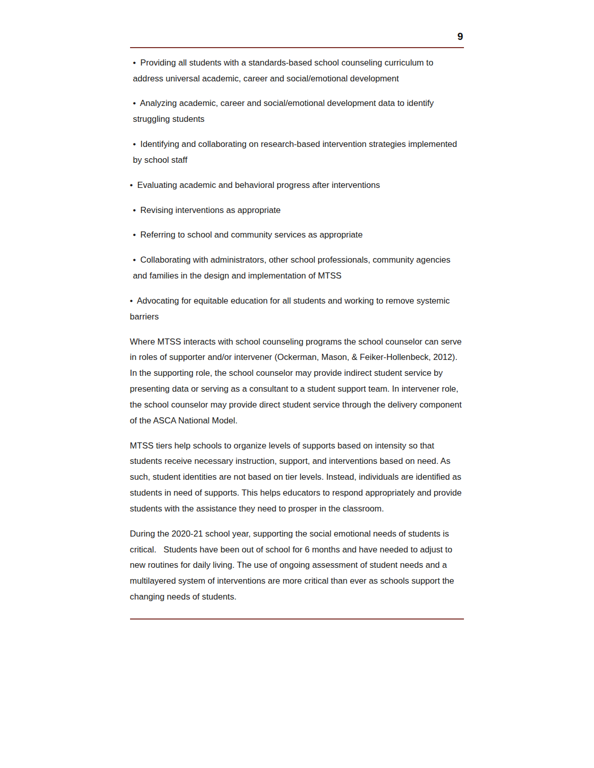9
• Providing all students with a standards-based school counseling curriculum to address universal academic, career and social/emotional development
• Analyzing academic, career and social/emotional development data to identify struggling students
• Identifying and collaborating on research-based intervention strategies implemented by school staff
• Evaluating academic and behavioral progress after interventions
• Revising interventions as appropriate
• Referring to school and community services as appropriate
• Collaborating with administrators, other school professionals, community agencies and families in the design and implementation of MTSS
• Advocating for equitable education for all students and working to remove systemic barriers
Where MTSS interacts with school counseling programs the school counselor can serve in roles of supporter and/or intervener (Ockerman, Mason, & Feiker-Hollenbeck, 2012). In the supporting role, the school counselor may provide indirect student service by presenting data or serving as a consultant to a student support team. In intervener role, the school counselor may provide direct student service through the delivery component of the ASCA National Model.
MTSS tiers help schools to organize levels of supports based on intensity so that students receive necessary instruction, support, and interventions based on need. As such, student identities are not based on tier levels. Instead, individuals are identified as students in need of supports. This helps educators to respond appropriately and provide students with the assistance they need to prosper in the classroom.
During the 2020-21 school year, supporting the social emotional needs of students is critical. Students have been out of school for 6 months and have needed to adjust to new routines for daily living. The use of ongoing assessment of student needs and a multilayered system of interventions are more critical than ever as schools support the changing needs of students.